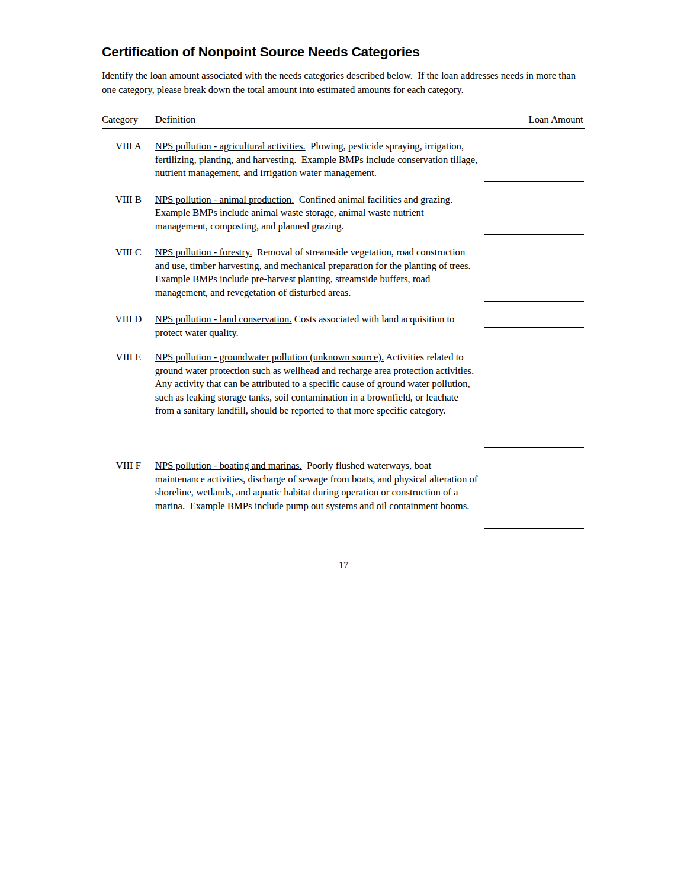Certification of Nonpoint Source Needs Categories
Identify the loan amount associated with the needs categories described below. If the loan addresses needs in more than one category, please break down the total amount into estimated amounts for each category.
| Category | Definition | Loan Amount |
| --- | --- | --- |
| VIII A | NPS pollution - agricultural activities. Plowing, pesticide spraying, irrigation, fertilizing, planting, and harvesting. Example BMPs include conservation tillage, nutrient management, and irrigation water management. | |
| VIII B | NPS pollution - animal production. Confined animal facilities and grazing. Example BMPs include animal waste storage, animal waste nutrient management, composting, and planned grazing. | |
| VIII C | NPS pollution - forestry. Removal of streamside vegetation, road construction and use, timber harvesting, and mechanical preparation for the planting of trees. Example BMPs include pre-harvest planting, streamside buffers, road management, and revegetation of disturbed areas. | |
| VIII D | NPS pollution - land conservation. Costs associated with land acquisition to protect water quality. | |
| VIII E | NPS pollution - groundwater pollution (unknown source). Activities related to ground water protection such as wellhead and recharge area protection activities. Any activity that can be attributed to a specific cause of ground water pollution, such as leaking storage tanks, soil contamination in a brownfield, or leachate from a sanitary landfill, should be reported to that more specific category. | |
| VIII F | NPS pollution - boating and marinas. Poorly flushed waterways, boat maintenance activities, discharge of sewage from boats, and physical alteration of shoreline, wetlands, and aquatic habitat during operation or construction of a marina. Example BMPs include pump out systems and oil containment booms. | |
17